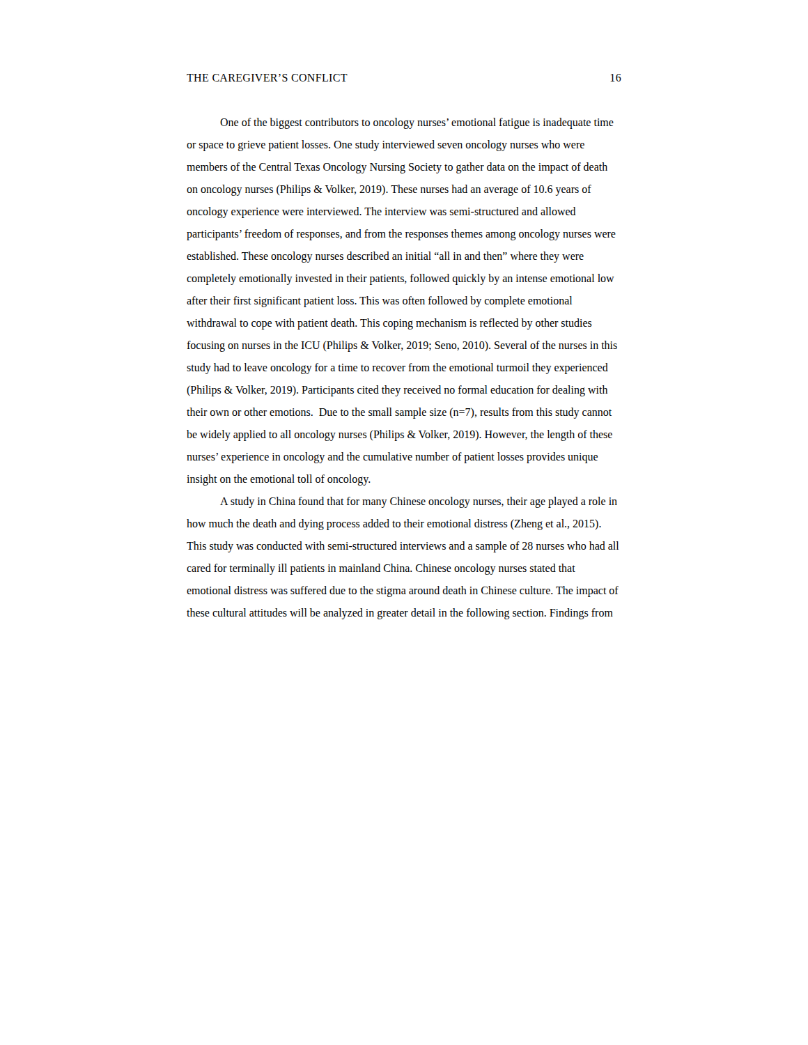The Caregiver’s Conflict 16
One of the biggest contributors to oncology nurses’ emotional fatigue is inadequate time or space to grieve patient losses. One study interviewed seven oncology nurses who were members of the Central Texas Oncology Nursing Society to gather data on the impact of death on oncology nurses (Philips & Volker, 2019). These nurses had an average of 10.6 years of oncology experience were interviewed. The interview was semi-structured and allowed participants’ freedom of responses, and from the responses themes among oncology nurses were established. These oncology nurses described an initial “all in and then” where they were completely emotionally invested in their patients, followed quickly by an intense emotional low after their first significant patient loss. This was often followed by complete emotional withdrawal to cope with patient death. This coping mechanism is reflected by other studies focusing on nurses in the ICU (Philips & Volker, 2019; Seno, 2010). Several of the nurses in this study had to leave oncology for a time to recover from the emotional turmoil they experienced (Philips & Volker, 2019). Participants cited they received no formal education for dealing with their own or other emotions. Due to the small sample size (n=7), results from this study cannot be widely applied to all oncology nurses (Philips & Volker, 2019). However, the length of these nurses’ experience in oncology and the cumulative number of patient losses provides unique insight on the emotional toll of oncology.
A study in China found that for many Chinese oncology nurses, their age played a role in how much the death and dying process added to their emotional distress (Zheng et al., 2015). This study was conducted with semi-structured interviews and a sample of 28 nurses who had all cared for terminally ill patients in mainland China. Chinese oncology nurses stated that emotional distress was suffered due to the stigma around death in Chinese culture. The impact of these cultural attitudes will be analyzed in greater detail in the following section. Findings from